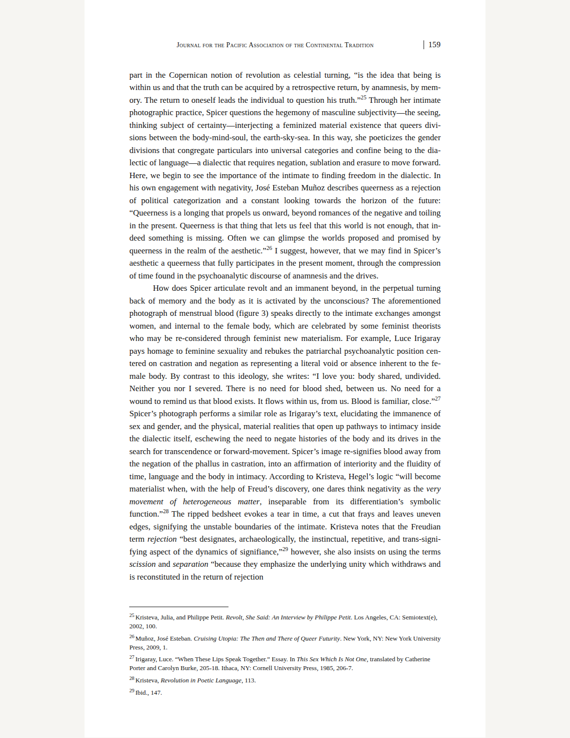Journal for the Pacific Association of the Continental Tradition 159
part in the Copernican notion of revolution as celestial turning, “is the idea that being is within us and that the truth can be acquired by a retrospective return, by anamnesis, by memory. The return to oneself leads the individual to question his truth.”25 Through her intimate photographic practice, Spicer questions the hegemony of masculine subjectivity—the seeing, thinking subject of certainty—interjecting a feminized material existence that queers divisions between the body-mind-soul, the earth-sky-sea. In this way, she poeticizes the gender divisions that congregate particulars into universal categories and confine being to the dialectic of language—a dialectic that requires negation, sublation and erasure to move forward. Here, we begin to see the importance of the intimate to finding freedom in the dialectic. In his own engagement with negativity, José Esteban Muñoz describes queerness as a rejection of political categorization and a constant looking towards the horizon of the future: “Queerness is a longing that propels us onward, beyond romances of the negative and toiling in the present. Queerness is that thing that lets us feel that this world is not enough, that indeed something is missing. Often we can glimpse the worlds proposed and promised by queerness in the realm of the aesthetic.”26 I suggest, however, that we may find in Spicer’s aesthetic a queerness that fully participates in the present moment, through the compression of time found in the psychoanalytic discourse of anamnesis and the drives.
How does Spicer articulate revolt and an immanent beyond, in the perpetual turning back of memory and the body as it is activated by the unconscious? The aforementioned photograph of menstrual blood (figure 3) speaks directly to the intimate exchanges amongst women, and internal to the female body, which are celebrated by some feminist theorists who may be re-considered through feminist new materialism. For example, Luce Irigaray pays homage to feminine sexuality and rebukes the patriarchal psychoanalytic position centered on castration and negation as representing a literal void or absence inherent to the female body. By contrast to this ideology, she writes: “I love you: body shared, undivided. Neither you nor I severed. There is no need for blood shed, between us. No need for a wound to remind us that blood exists. It flows within us, from us. Blood is familiar, close.”27 Spicer’s photograph performs a similar role as Irigaray’s text, elucidating the immanence of sex and gender, and the physical, material realities that open up pathways to intimacy inside the dialectic itself, eschewing the need to negate histories of the body and its drives in the search for transcendence or forward-movement. Spicer’s image re-signifies blood away from the negation of the phallus in castration, into an affirmation of interiority and the fluidity of time, language and the body in intimacy. According to Kristeva, Hegel’s logic “will become materialist when, with the help of Freud’s discovery, one dares think negativity as the very movement of heterogeneous matter, inseparable from its differentiation’s symbolic function.”28 The ripped bedsheet evokes a tear in time, a cut that frays and leaves uneven edges, signifying the unstable boundaries of the intimate. Kristeva notes that the Freudian term rejection “best designates, archaeologically, the instinctual, repetitive, and trans-signifying aspect of the dynamics of signifiance,”29 however, she also insists on using the terms scission and separation “because they emphasize the underlying unity which withdraws and is reconstituted in the return of rejection
25 Kristeva, Julia, and Philippe Petit. Revolt, She Said: An Interview by Philippe Petit. Los Angeles, CA: Semiotext(e), 2002, 100.
26 Muñoz, José Esteban. Cruising Utopia: The Then and There of Queer Futurity. New York, NY: New York University Press, 2009, 1.
27 Irigaray, Luce. “When These Lips Speak Together.” Essay. In This Sex Which Is Not One, translated by Catherine Porter and Carolyn Burke, 205-18. Ithaca, NY: Cornell University Press, 1985, 206-7.
28 Kristeva, Revolution in Poetic Language, 113.
29 Ibid., 147.